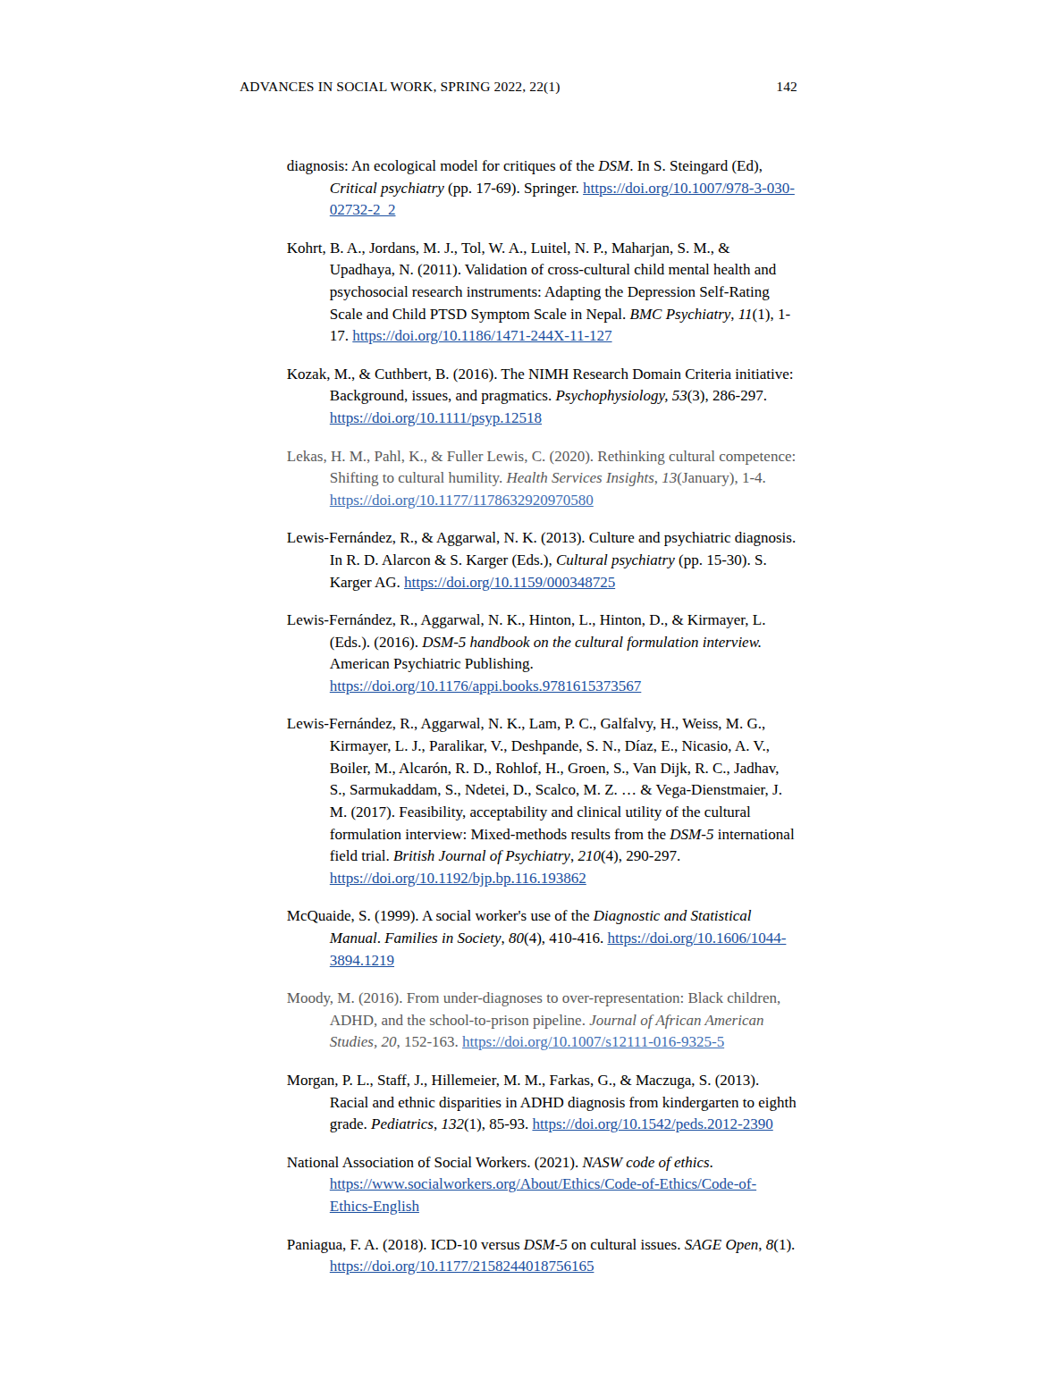Advances in Social Work, Spring 2022, 22(1) 142
diagnosis: An ecological model for critiques of the DSM. In S. Steingard (Ed), Critical psychiatry (pp. 17-69). Springer. https://doi.org/10.1007/978-3-030-02732-2_2
Kohrt, B. A., Jordans, M. J., Tol, W. A., Luitel, N. P., Maharjan, S. M., & Upadhaya, N. (2011). Validation of cross-cultural child mental health and psychosocial research instruments: Adapting the Depression Self-Rating Scale and Child PTSD Symptom Scale in Nepal. BMC Psychiatry, 11(1), 1-17. https://doi.org/10.1186/1471-244X-11-127
Kozak, M., & Cuthbert, B. (2016). The NIMH Research Domain Criteria initiative: Background, issues, and pragmatics. Psychophysiology, 53(3), 286-297. https://doi.org/10.1111/psyp.12518
Lekas, H. M., Pahl, K., & Fuller Lewis, C. (2020). Rethinking cultural competence: Shifting to cultural humility. Health Services Insights, 13(January), 1-4. https://doi.org/10.1177/1178632920970580
Lewis-Fernández, R., & Aggarwal, N. K. (2013). Culture and psychiatric diagnosis. In R. D. Alarcon & S. Karger (Eds.), Cultural psychiatry (pp. 15-30). S. Karger AG. https://doi.org/10.1159/000348725
Lewis-Fernández, R., Aggarwal, N. K., Hinton, L., Hinton, D., & Kirmayer, L. (Eds.). (2016). DSM-5 handbook on the cultural formulation interview. American Psychiatric Publishing. https://doi.org/10.1176/appi.books.9781615373567
Lewis-Fernández, R., Aggarwal, N. K., Lam, P. C., Galfalvy, H., Weiss, M. G., Kirmayer, L. J., Paralikar, V., Deshpande, S. N., Díaz, E., Nicasio, A. V., Boiler, M., Alcarón, R. D., Rohlof, H., Groen, S., Van Dijk, R. C., Jadhav, S., Sarmukaddam, S., Ndetei, D., Scalco, M. Z. … & Vega-Dienstmaier, J. M. (2017). Feasibility, acceptability and clinical utility of the cultural formulation interview: Mixed-methods results from the DSM-5 international field trial. British Journal of Psychiatry, 210(4), 290-297. https://doi.org/10.1192/bjp.bp.116.193862
McQuaide, S. (1999). A social worker's use of the Diagnostic and Statistical Manual. Families in Society, 80(4), 410-416. https://doi.org/10.1606/1044-3894.1219
Moody, M. (2016). From under-diagnoses to over-representation: Black children, ADHD, and the school-to-prison pipeline. Journal of African American Studies, 20, 152-163. https://doi.org/10.1007/s12111-016-9325-5
Morgan, P. L., Staff, J., Hillemeier, M. M., Farkas, G., & Maczuga, S. (2013). Racial and ethnic disparities in ADHD diagnosis from kindergarten to eighth grade. Pediatrics, 132(1), 85-93. https://doi.org/10.1542/peds.2012-2390
National Association of Social Workers. (2021). NASW code of ethics. https://www.socialworkers.org/About/Ethics/Code-of-Ethics/Code-of-Ethics-English
Paniagua, F. A. (2018). ICD-10 versus DSM-5 on cultural issues. SAGE Open, 8(1). https://doi.org/10.1177/2158244018756165